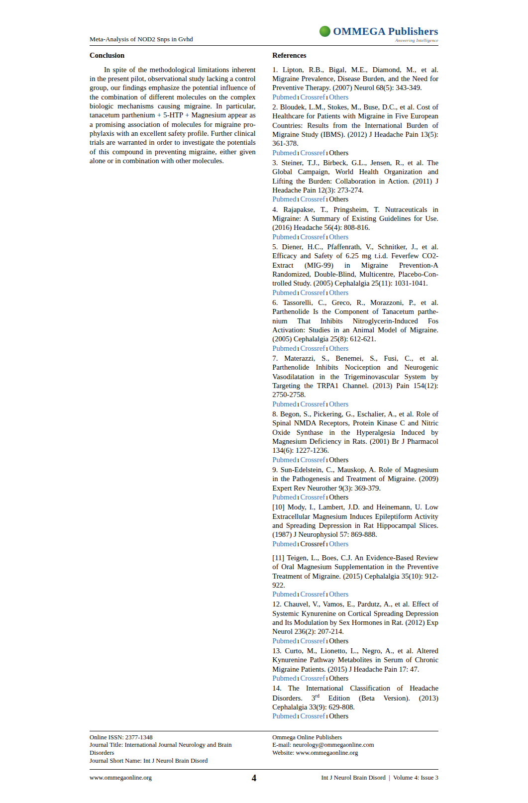Meta-Analysis of NOD2 Snps in Gvhd
OMMEGA Publishers
Answering Intelligence
Conclusion
In spite of the methodological limitations inherent in the present pilot, observational study lacking a control group, our findings emphasize the potential influence of the combination of different molecules on the complex biologic mechanisms causing migraine. In particular, tanacetum parthenium + 5-HTP + Magnesium appear as a promising association of molecules for migraine prophylaxis with an excellent safety profile. Further clinical trials are warranted in order to investigate the potentials of this compound in preventing migraine, either given alone or in combination with other molecules.
References
1. Lipton, R.B., Bigal, M.E., Diamond, M., et al. Migraine Prevalence, Disease Burden, and the Need for Preventive Therapy. (2007) Neurol 68(5): 343-349.
Pubmed ıCrossref ıOthers
2. Bloudek, L.M., Stokes, M., Buse, D.C., et al. Cost of Healthcare for Patients with Migraine in Five European Countries: Results from the International Burden of Migraine Study (IBMS). (2012) J Headache Pain 13(5): 361-378.
Pubmed ıCrossref ıOthers
3. Steiner, T.J., Birbeck, G.L., Jensen, R., et al. The Global Campaign, World Health Organization and Lifting the Burden: Collaboration in Action. (2011) J Headache Pain 12(3): 273-274.
Pubmed ıCrossref ıOthers
4. Rajapakse, T., Pringsheim, T. Nutraceuticals in Migraine: A Summary of Existing Guidelines for Use. (2016) Headache 56(4): 808-816.
Pubmed ıCrossref ıOthers
5. Diener, H.C., Pfaffenrath, V., Schnitker, J., et al. Efficacy and Safety of 6.25 mg t.i.d. Feverfew CO2-Extract (MIG-99) in Migraine Prevention-A Randomized, Double-Blind, Multicentre, Placebo-Con- trolled Study. (2005) Cephalalgia 25(11): 1031-1041.
Pubmed ıCrossref ıOthers
6. Tassorelli, C., Greco, R., Morazzoni, P., et al. Parthenolide Is the Component of Tanacetum parthenium That Inhibits Nitroglycerin-Induced Fos Activation: Studies in an Animal Model of Migraine. (2005) Cephalalgia 25(8): 612-621.
Pubmed ıCrossref ıOthers
7. Materazzi, S., Benemei, S., Fusi, C., et al. Parthenolide Inhibits Nociception and Neurogenic Vasodilatation in the Trigeminovascular System by Targeting the TRPA1 Channel. (2013) Pain 154(12): 2750-2758.
Pubmed ıCrossref ıOthers
8. Begon, S., Pickering, G., Eschalier, A., et al. Role of Spinal NMDA Receptors, Protein Kinase C and Nitric Oxide Synthase in the Hyperalgesia Induced by Magnesium Deficiency in Rats. (2001) Br J Pharmacol 134(6): 1227-1236.
Pubmed ıCrossref ıOthers
9. Sun-Edelstein, C., Mauskop, A. Role of Magnesium in the Pathogenesis and Treatment of Migraine. (2009) Expert Rev Neurother 9(3): 369-379.
Pubmed ıCrossref ıOthers
[10] Mody, I., Lambert, J.D. and Heinemann, U. Low Extracellular Magnesium Induces Epileptiform Activity and Spreading Depression in Rat Hippocampal Slices. (1987) J Neurophysiol 57: 869-888.
Pubmed ıCrossref ıOthers
[11] Teigen, L., Boes, C.J. An Evidence-Based Review of Oral Magnesium Supplementation in the Preventive Treatment of Migraine. (2015) Cephalalgia 35(10): 912-922.
Pubmed ıCrossref ıOthers
12. Chauvel, V., Vamos, E., Pardutz, A., et al. Effect of Systemic Kynurenine on Cortical Spreading Depression and Its Modulation by Sex Hormones in Rat. (2012) Exp Neurol 236(2): 207-214.
Pubmed ıCrossref ıOthers
13. Curto, M., Lionetto, L., Negro, A., et al. Altered Kynurenine Pathway Metabolites in Serum of Chronic Migraine Patients. (2015) J Headache Pain 17: 47.
Pubmed ıCrossref ıOthers
14. The International Classification of Headache Disorders. 3rd Edition (Beta Version). (2013) Cephalalgia 33(9): 629-808.
Pubmed ıCrossref ıOthers
Online ISSN: 2377-1348
Journal Title: International Journal Neurology and Brain Disorders
Journal Short Name: Int J Neurol Brain Disord
Ommega Online Publishers
E-mail: neurology@ommegaonline.com
Website: www.ommegaonline.org
www.ommegaonline.org
4
Int J Neurol Brain Disord | Volume 4: Issue 3